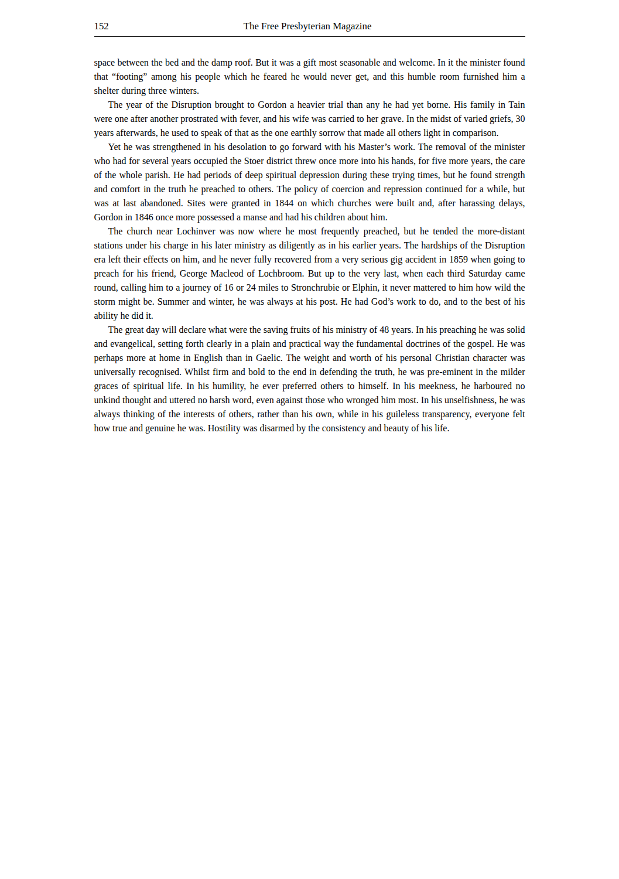152 The Free Presbyterian Magazine
space between the bed and the damp roof. But it was a gift most seasonable and welcome. In it the minister found that “footing” among his people which he feared he would never get, and this humble room furnished him a shelter during three winters.
The year of the Disruption brought to Gordon a heavier trial than any he had yet borne. His family in Tain were one after another prostrated with fever, and his wife was carried to her grave. In the midst of varied griefs, 30 years afterwards, he used to speak of that as the one earthly sorrow that made all others light in comparison.
Yet he was strengthened in his desolation to go forward with his Master’s work. The removal of the minister who had for several years occupied the Stoer district threw once more into his hands, for five more years, the care of the whole parish. He had periods of deep spiritual depression during these trying times, but he found strength and comfort in the truth he preached to others. The policy of coercion and repression continued for a while, but was at last abandoned. Sites were granted in 1844 on which churches were built and, after harassing delays, Gordon in 1846 once more possessed a manse and had his children about him.
The church near Lochinver was now where he most frequently preached, but he tended the more-distant stations under his charge in his later ministry as diligently as in his earlier years. The hardships of the Disruption era left their effects on him, and he never fully recovered from a very serious gig accident in 1859 when going to preach for his friend, George Macleod of Lochbroom. But up to the very last, when each third Saturday came round, calling him to a journey of 16 or 24 miles to Stronchrubie or Elphin, it never mattered to him how wild the storm might be. Summer and winter, he was always at his post. He had God’s work to do, and to the best of his ability he did it.
The great day will declare what were the saving fruits of his ministry of 48 years. In his preaching he was solid and evangelical, setting forth clearly in a plain and practical way the fundamental doctrines of the gospel. He was perhaps more at home in English than in Gaelic. The weight and worth of his personal Christian character was universally recognised. Whilst firm and bold to the end in defending the truth, he was pre-eminent in the milder graces of spiritual life. In his humility, he ever preferred others to himself. In his meekness, he harboured no unkind thought and uttered no harsh word, even against those who wronged him most. In his unselfishness, he was always thinking of the interests of others, rather than his own, while in his guileless transparency, everyone felt how true and genuine he was. Hostility was disarmed by the consistency and beauty of his life.